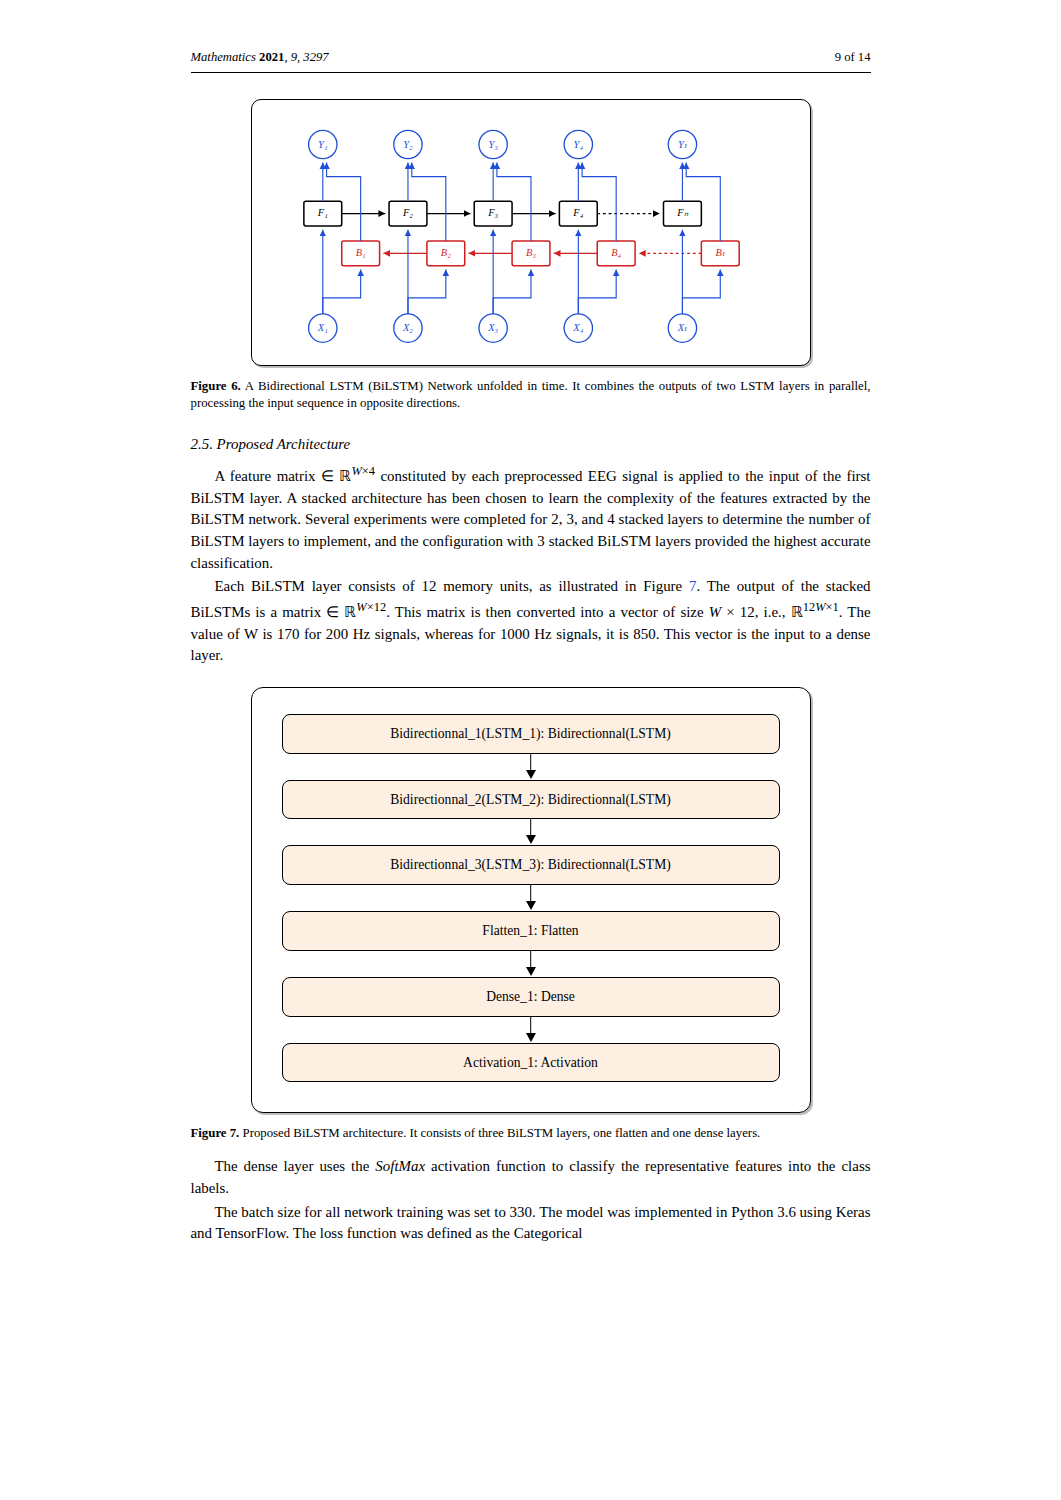Mathematics 2021, 9, 3297
9 of 14
Y₁ Y₂ Y₃ Y₄ Yₜ X₁ X₂ X₃ X₄ Xₜ F₁ F₂ F₃ F₄ Fₙ B₁ B₂ B₃ B₄ Bₜ
Figure 6. A Bidirectional LSTM (BiLSTM) Network unfolded in time. It combines the outputs of two LSTM layers in parallel, processing the input sequence in opposite directions.
2.5. Proposed Architecture
A feature matrix ∈ ℝW×4 constituted by each preprocessed EEG signal is applied to the input of the first BiLSTM layer. A stacked architecture has been chosen to learn the complexity of the features extracted by the BiLSTM network. Several experiments were completed for 2, 3, and 4 stacked layers to determine the number of BiLSTM layers to implement, and the configuration with 3 stacked BiLSTM layers provided the highest accurate classification.
Each BiLSTM layer consists of 12 memory units, as illustrated in Figure 7. The output of the stacked BiLSTMs is a matrix ∈ ℝW×12. This matrix is then converted into a vector of size W × 12, i.e., ℝ12W×1. The value of W is 170 for 200 Hz signals, whereas for 1000 Hz signals, it is 850. This vector is the input to a dense layer.
Bidirectionnal_1(LSTM_1): Bidirectionnal(LSTM)
Bidirectionnal_2(LSTM_2): Bidirectionnal(LSTM)
Bidirectionnal_3(LSTM_3): Bidirectionnal(LSTM)
Flatten_1: Flatten
Dense_1: Dense
Activation_1: Activation
Figure 7. Proposed BiLSTM architecture. It consists of three BiLSTM layers, one flatten and one dense layers.
The dense layer uses the SoftMax activation function to classify the representative features into the class labels.
The batch size for all network training was set to 330. The model was implemented in Python 3.6 using Keras and TensorFlow. The loss function was defined as the Categorical